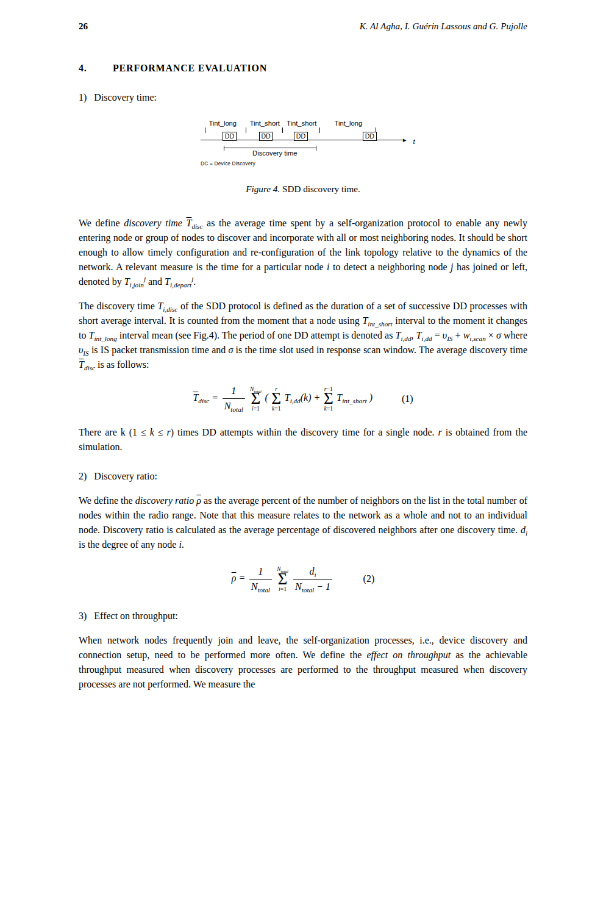26 K. Al Agha, I. Guérin Lassous and G. Pujolle
4. PERFORMANCE EVALUATION
1) Discovery time:
Tint_long Tint_short Tint_short Tint_long
▸ t DD DD DD DD Discovery time
DC = Device Discovery
Figure 4. SDD discovery time.
We define discovery time Tdisc as the average time spent by a self-organization protocol to enable any newly entering node or group of nodes to discover and incorporate with all or most neighboring nodes. It should be short enough to allow timely configuration and re-configuration of the link topology relative to the dynamics of the network. A relevant measure is the time for a particular node i to detect a neighboring node j has joined or left, denoted by Ti,joinj and Ti,departj.
The discovery time Ti,disc of the SDD protocol is defined as the duration of a set of successive DD processes with short average interval. It is counted from the moment that a node using Tint_short interval to the moment it changes to Tint_long interval mean (see Fig.4). The period of one DD attempt is denoted as Ti,dd, Ti,dd = υIS + wi,scan × σ where υIS is IS packet transmission time and σ is the time slot used in response scan window. The average discovery time Tdisc is as follows:
Tdisc = 1 Ntotal Ntotal Σi=1 ( rΣk=1 Ti,dd(k) + r−1 Σk=1 Tint_short ) (1)
There are k (1 ≤ k ≤ r) times DD attempts within the discovery time for a single node. r is obtained from the simulation.
2) Discovery ratio:
We define the discovery ratio ρ as the average percent of the number of neighbors on the list in the total number of nodes within the radio range. Note that this measure relates to the network as a whole and not to an individual node. Discovery ratio is calculated as the average percentage of discovered neighbors after one discovery time. di is the degree of any node i.
ρ = 1 Ntotal Ntotal Σi=1 di Ntotal − 1 (2)
3) Effect on throughput:
When network nodes frequently join and leave, the self-organization processes, i.e., device discovery and connection setup, need to be performed more often. We define the effect on throughput as the achievable throughput measured when discovery processes are performed to the throughput measured when discovery processes are not performed. We measure the